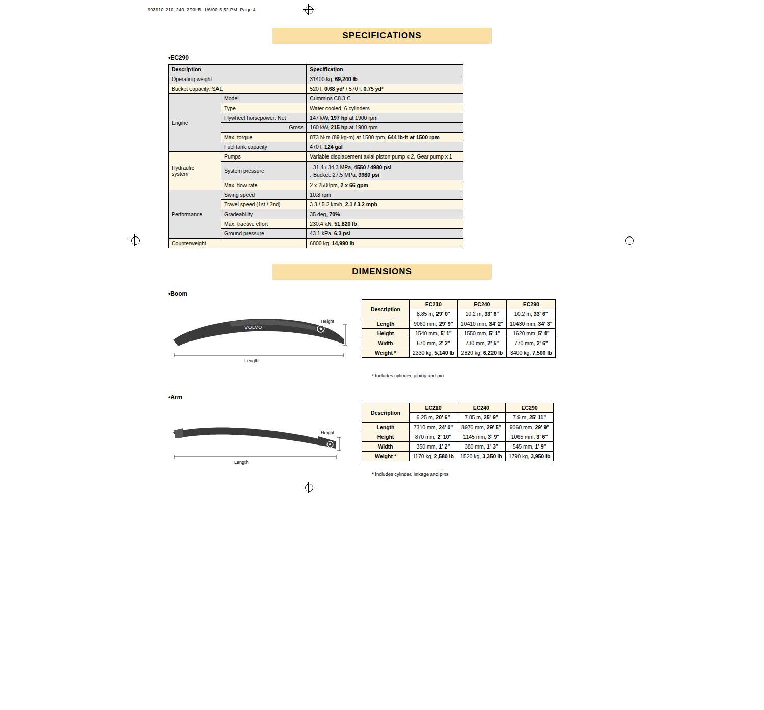993910 210_240_290LR 1/6/00 5:52 PM Page 4
SPECIFICATIONS
•EC290
| Description | Specification |
| --- | --- |
| Operating weight | 31400 kg, 69,240 lb |
| Bucket capacity: SAE | 520 l, 0.68 yd³ / 570 l, 0.75 yd³ |
| Engine | Model | Cummins C8.3-C |
| Type | Water cooled, 6 cylinders |
| Flywheel horsepower: Net | 147 kW, 197 hp at 1900 rpm |
| Gross | 160 kW, 215 hp at 1900 rpm |
| Max. torque | 873 N·m (89 kg·m) at 1500 rpm, 644 lb·ft at 1500 rpm |
| Fuel tank capacity | 470 l, 124 gal |
| Hydraulic system | Pumps | Variable displacement axial piston pump x 2, Gear pump x 1 |
| System pressure | . 31.4 / 34.3 MPa, 4550 / 4980 psi . Bucket: 27.5 MPa, 3980 psi |
| Max. flow rate | 2 x 250 lpm, 2 x 66 gpm |
| Performance | Swing speed | 10.8 rpm |
| Travel speed (1st / 2nd) | 3.3 / 5.2 km/h, 2.1 / 3.2 mph |
| Gradeability | 35 deg, 70% |
| Max. tractive effort | 230.4 kN, 51,820 lb |
| Ground pressure | 43.1 kPa, 6.3 psi |
| Counterweight | 6800 kg, 14,990 lb |
DIMENSIONS
•Boom
VOLVO Height Length
| Description | EC210 | EC240 | EC290 |
| 8.85 m, 29' 0" | 10.2 m, 33' 6" | 10.2 m, 33' 6" |
| Length | 9060 mm, 29' 9" | 10410 mm, 34' 2" | 10430 mm, 34' 3" |
| Height | 1540 mm, 5' 1" | 1550 mm, 5' 1" | 1620 mm, 5' 4" |
| Width | 670 mm, 2' 2" | 730 mm, 2' 5" | 770 mm, 2' 6" |
| Weight * | 2330 kg, 5,140 lb | 2820 kg, 6,220 lb | 3400 kg, 7,500 lb |
* Includes cylinder, piping and pin
•Arm
Height Length
| Description | EC210 | EC240 | EC290 |
| 6.25 m, 20' 6" | 7.85 m, 25' 9" | 7.9 m, 25' 11" |
| Length | 7310 mm, 24' 0" | 8970 mm, 29' 5" | 9060 mm, 29' 9" |
| Height | 870 mm, 2' 10" | 1145 mm, 3' 9" | 1065 mm, 3' 6" |
| Width | 350 mm, 1' 2" | 380 mm, 1' 3" | 545 mm, 1' 9" |
| Weight * | 1170 kg, 2,580 lb | 1520 kg, 3,350 lb | 1790 kg, 3,950 lb |
* Includes cylinder, linkage and pins